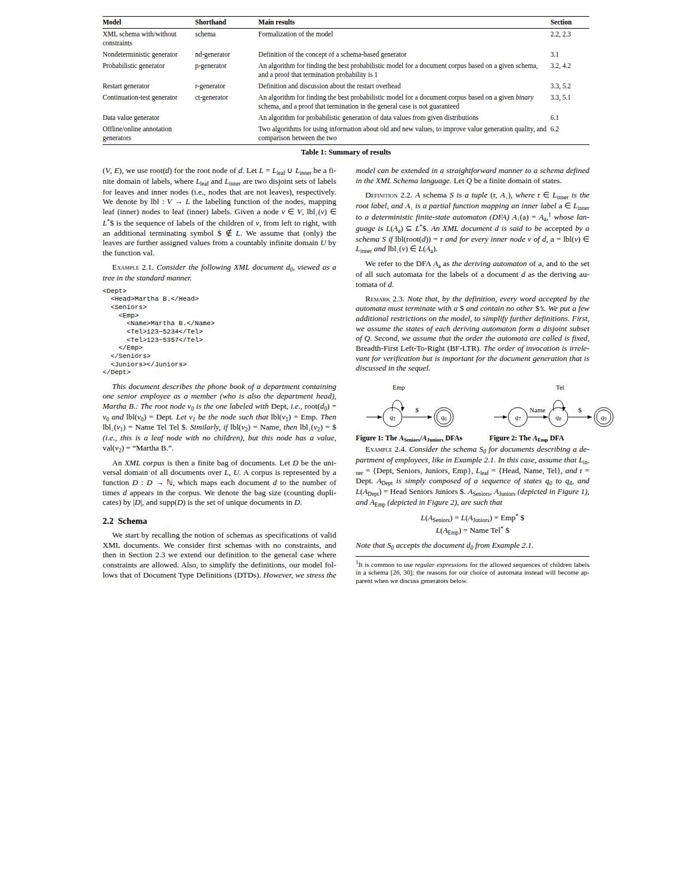| Model | Shorthand | Main results | Section |
| --- | --- | --- | --- |
| XML schema with/without constraints | schema | Formalization of the model | 2.2, 2.3 |
| Nondeterministic generator | nd-generator | Definition of the concept of a schema-based generator | 3.1 |
| Probabilistic generator | p-generator | An algorithm for finding the best probabilistic model for a document corpus based on a given schema, and a proof that termination probability is 1 | 3.2, 4.2 |
| Restart generator | r-generator | Definition and discussion about the restart overhead | 3.3, 5.2 |
| Continuation-test generator | ct-generator | An algorithm for finding the best probabilistic model for a document corpus based on a given binary schema, and a proof that termination in the general case is not guaranteed | 3.3, 5.1 |
| Data value generator | | An algorithm for probabilistic generation of data values from given distributions | 6.1 |
| Offline/online annotation generators | | Two algorithms for using information about old and new values, to improve value generation quality, and comparison between the two | 6.2 |
Table 1: Summary of results
(V, E), we use root(d) for the root node of d. Let L = Lleaf ∪ Linner be a finite domain of labels, where Lleaf and Linner are two disjoint sets of labels for leaves and inner nodes (i.e., nodes that are not leaves), respectively. We denote by lbl : V → L the labeling function of the nodes, mapping leaf (inner) nodes to leaf (inner) labels. Given a node v ∈ V, lbl↓(v) ∈ L*$ is the sequence of labels of the children of v, from left to right, with an additional terminating symbol $ ∉ L. We assume that (only) the leaves are further assigned values from a countably infinite domain U by the function val.
Example 2.1. Consider the following XML document d0, viewed as a tree in the standard manner.
<Dept>
  <Head>Martha B.</Head>
  <Seniors>
    <Emp>
      <Name>Martha B.</Name>
      <Tel>123−5234</Tel>
      <Tel>123−5357</Tel>
    </Emp>
  </Seniors>
  <Juniors></Juniors>
</Dept>
This document describes the phone book of a department containing one senior employee as a member (who is also the department head), Martha B.: The root node v0 is the one labeled with Dept, i.e., root(d 0) = v 0 and lbl(v 0) = Dept. Let v1 be the node such that lbl(v 1) = Emp. Then lbl↓(v 1) = Name Tel Tel $. Similarly, if lbl(v 2) = Name, then lbl↓(v 2) = $ (i.e., this is a leaf node with no children), but this node has a value, val(v 2) = “Martha B.”.
An XML corpus is then a finite bag of documents. Let D be the universal domain of all documents over L, U. A corpus is represented by a function D : D → ℕ, which maps each document d to the number of times d appears in the corpus. We denote the bag size (counting duplicates) by |D|, and supp(D) is the set of unique documents in D.
2.2 Schema
We start by recalling the notion of schemas as specifications of valid XML documents. We consider first schemas with no constraints, and then in Section 2.3 we extend our definition to the general case where constraints are allowed. Also, to simplify the definitions, our model follows that of Document Type Definitions (DTDs). However, we stress the model can be extended in a straightforward manner to a schema defined in the XML Schema language. Let Q be a finite domain of states.
Definition 2.2. A schema S is a tuple (r, A↓), where r ∈ Linner is the root label, and A↓ is a partial function mapping an inner label a ∈ Linner to a deterministic finite-state automaton (DFA) A↓(a) = Aa,1 whose language is L(Aa) ⊆ L*$. An XML document d is said to be accepted by a schema S if lbl(root(d)) = r and for every inner node v of d, a = lbl(v) ∈ Linner and lbl↓(v) ∈ L(Aa).
We refer to the DFA Aa as the deriving automaton of a, and to the set of all such automata for the labels of a document d as the deriving automata of d.
Remark 2.3. Note that, by the definition, every word accepted by the automata must terminate with a $ and contain no other $’s. We put a few additional restrictions on the model, to simplify further definitions. First, we assume the states of each deriving automaton form a disjoint subset of Q. Second, we assume that the order the automata are called is fixed, Breadth-First Left-To-Right (BF-LTR). The order of invocation is irrelevant for verification but is important for the document generation that is discussed in the sequel.
Emp q5 $ q6
Figure 1: The ASeniors/AJuniors DFAs
Tel q7 Name q8 $ q9
Figure 2: The AEmp DFA
Example 2.4. Consider the schema S0 for documents describing a department of employees, like in Example 2.1. In this case, assume that Linner = {Dept, Seniors, Juniors, Emp}, Lleaf = {Head, Name, Tel}, and r = Dept. ADept is simply composed of a sequence of states q0 to q4, and L(ADept) = Head Seniors Juniors $. ASeniors, AJuniors (depicted in Figure 1), and AEmp (depicted in Figure 2), are such that
L(ASeniors) = L(AJuniors) = Emp* $
L(AEmp) = Name Tel* $
Note that S0 accepts the document d0 from Example 2.1.
1It is common to use regular expressions for the allowed sequences of children labels in a schema [26, 30]; the reasons for our choice of automata instead will become apparent when we discuss generators below.